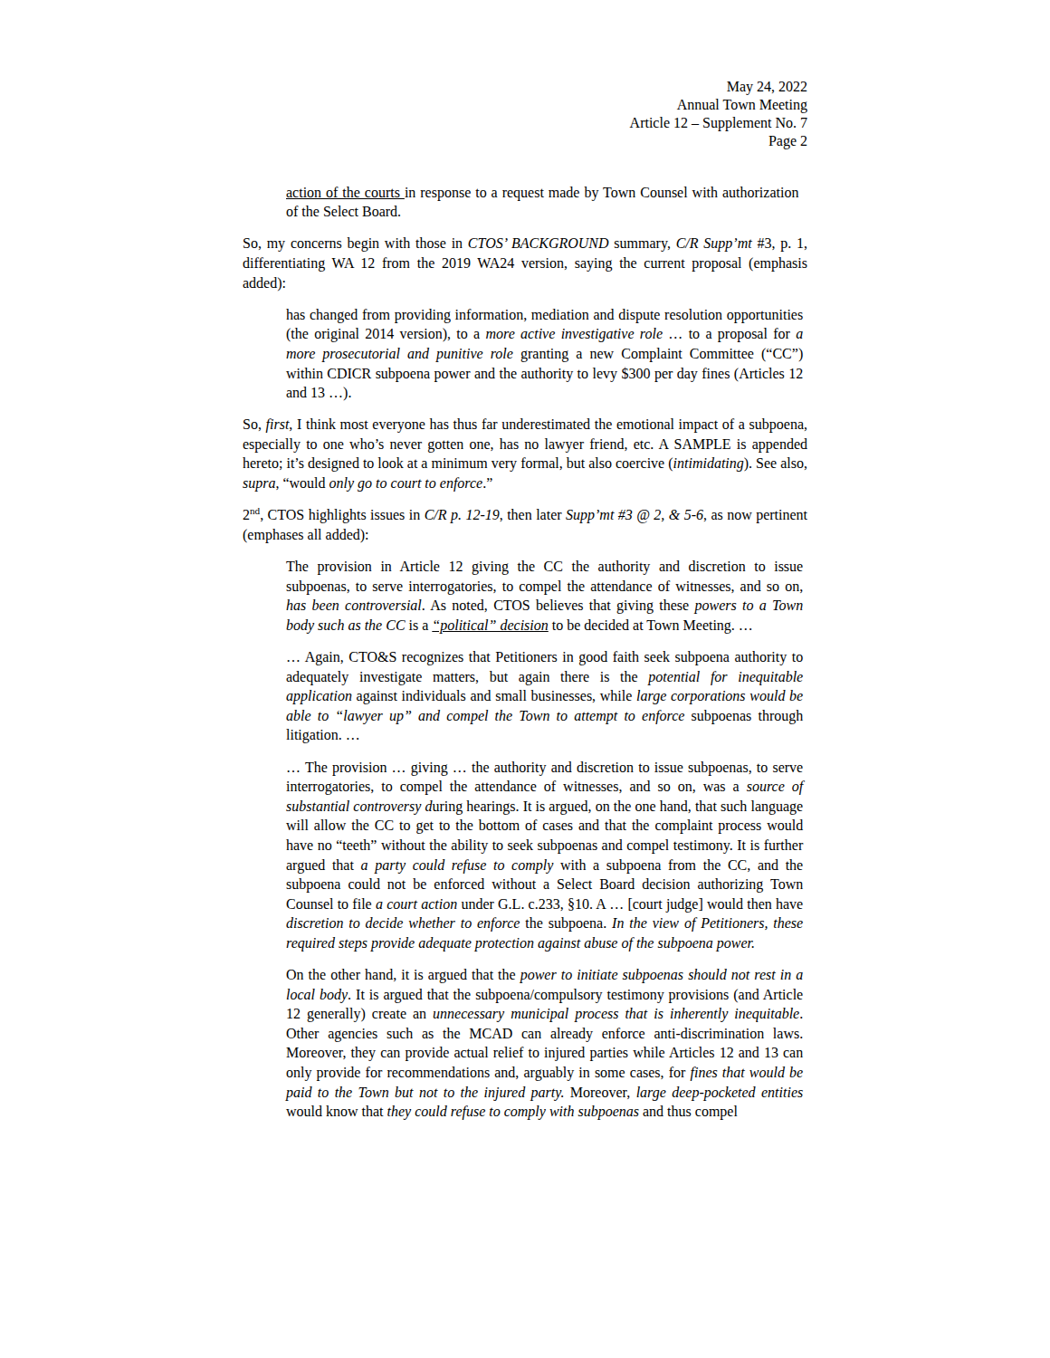May 24, 2022
Annual Town Meeting
Article 12 – Supplement No. 7
Page 2
action of the courts in response to a request made by Town Counsel with authorization of the Select Board.
So, my concerns begin with those in CTOS’ BACKGROUND summary, C/R Supp’mt #3, p. 1, differentiating WA 12 from the 2019 WA24 version, saying the current proposal (emphasis added):
has changed from providing information, mediation and dispute resolution opportunities (the original 2014 version), to a more active investigative role … to a proposal for a more prosecutorial and punitive role granting a new Complaint Committee (“CC”) within CDICR subpoena power and the authority to levy $300 per day fines (Articles 12 and 13 …).
So, first, I think most everyone has thus far underestimated the emotional impact of a subpoena, especially to one who’s never gotten one, has no lawyer friend, etc. A SAMPLE is appended hereto; it’s designed to look at a minimum very formal, but also coercive (intimidating). See also, supra, “would only go to court to enforce.”
2nd, CTOS highlights issues in C/R p. 12-19, then later Supp’mt #3 @ 2, & 5-6, as now pertinent (emphases all added):
The provision in Article 12 giving the CC the authority and discretion to issue subpoenas, to serve interrogatories, to compel the attendance of witnesses, and so on, has been controversial. As noted, CTOS believes that giving these powers to a Town body such as the CC is a “political” decision to be decided at Town Meeting. …
… Again, CTO&S recognizes that Petitioners in good faith seek subpoena authority to adequately investigate matters, but again there is the potential for inequitable application against individuals and small businesses, while large corporations would be able to “lawyer up” and compel the Town to attempt to enforce subpoenas through litigation. …
… The provision … giving … the authority and discretion to issue subpoenas, to serve interrogatories, to compel the attendance of witnesses, and so on, was a source of substantial controversy during hearings. It is argued, on the one hand, that such language will allow the CC to get to the bottom of cases and that the complaint process would have no “teeth” without the ability to seek subpoenas and compel testimony. It is further argued that a party could refuse to comply with a subpoena from the CC, and the subpoena could not be enforced without a Select Board decision authorizing Town Counsel to file a court action under G.L. c.233, §10. A … [court judge] would then have discretion to decide whether to enforce the subpoena. In the view of Petitioners, these required steps provide adequate protection against abuse of the subpoena power.
On the other hand, it is argued that the power to initiate subpoenas should not rest in a local body. It is argued that the subpoena/compulsory testimony provisions (and Article 12 generally) create an unnecessary municipal process that is inherently inequitable. Other agencies such as the MCAD can already enforce anti-discrimination laws. Moreover, they can provide actual relief to injured parties while Articles 12 and 13 can only provide for recommendations and, arguably in some cases, for fines that would be paid to the Town but not to the injured party. Moreover, large deep-pocketed entities would know that they could refuse to comply with subpoenas and thus compel